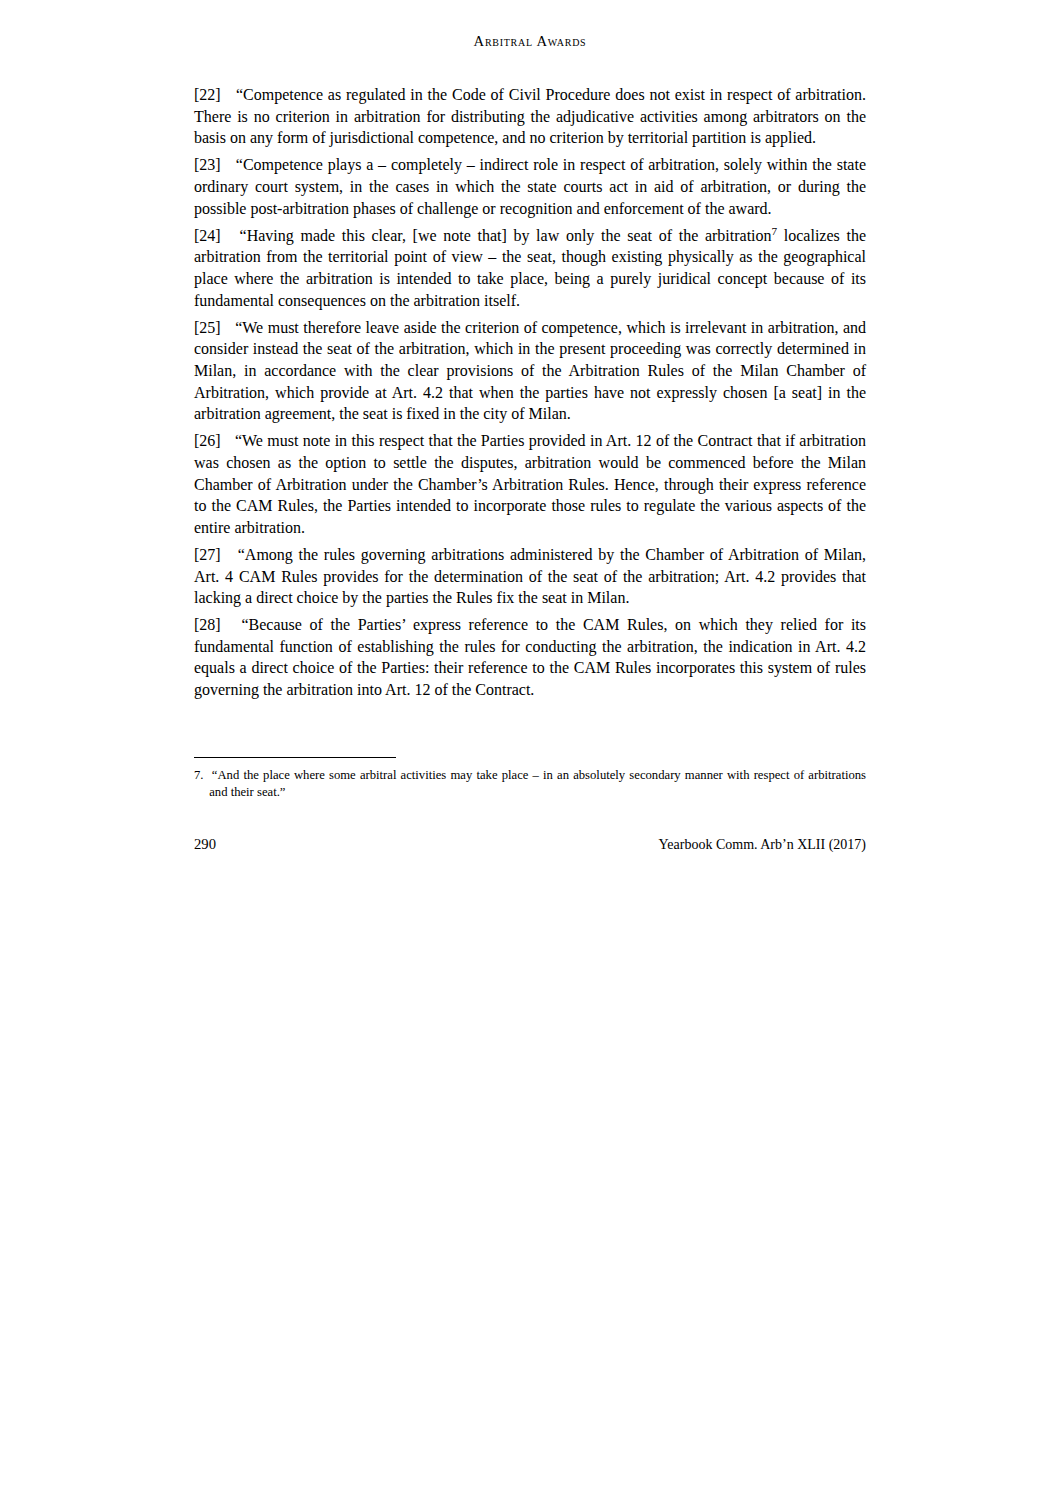Arbitral Awards
[22] “Competence as regulated in the Code of Civil Procedure does not exist in respect of arbitration. There is no criterion in arbitration for distributing the adjudicative activities among arbitrators on the basis on any form of jurisdictional competence, and no criterion by territorial partition is applied.
[23] “Competence plays a – completely – indirect role in respect of arbitration, solely within the state ordinary court system, in the cases in which the state courts act in aid of arbitration, or during the possible post-arbitration phases of challenge or recognition and enforcement of the award.
[24] “Having made this clear, [we note that] by law only the seat of the arbitration7 localizes the arbitration from the territorial point of view – the seat, though existing physically as the geographical place where the arbitration is intended to take place, being a purely juridical concept because of its fundamental consequences on the arbitration itself.
[25] “We must therefore leave aside the criterion of competence, which is irrelevant in arbitration, and consider instead the seat of the arbitration, which in the present proceeding was correctly determined in Milan, in accordance with the clear provisions of the Arbitration Rules of the Milan Chamber of Arbitration, which provide at Art. 4.2 that when the parties have not expressly chosen [a seat] in the arbitration agreement, the seat is fixed in the city of Milan.
[26] “We must note in this respect that the Parties provided in Art. 12 of the Contract that if arbitration was chosen as the option to settle the disputes, arbitration would be commenced before the Milan Chamber of Arbitration under the Chamber’s Arbitration Rules. Hence, through their express reference to the CAM Rules, the Parties intended to incorporate those rules to regulate the various aspects of the entire arbitration.
[27] “Among the rules governing arbitrations administered by the Chamber of Arbitration of Milan, Art. 4 CAM Rules provides for the determination of the seat of the arbitration; Art. 4.2 provides that lacking a direct choice by the parties the Rules fix the seat in Milan.
[28] “Because of the Parties’ express reference to the CAM Rules, on which they relied for its fundamental function of establishing the rules for conducting the arbitration, the indication in Art. 4.2 equals a direct choice of the Parties: their reference to the CAM Rules incorporates this system of rules governing the arbitration into Art. 12 of the Contract.
7. “And the place where some arbitral activities may take place – in an absolutely secondary manner with respect of arbitrations and their seat.”
290 Yearbook Comm. Arb’n XLII (2017)